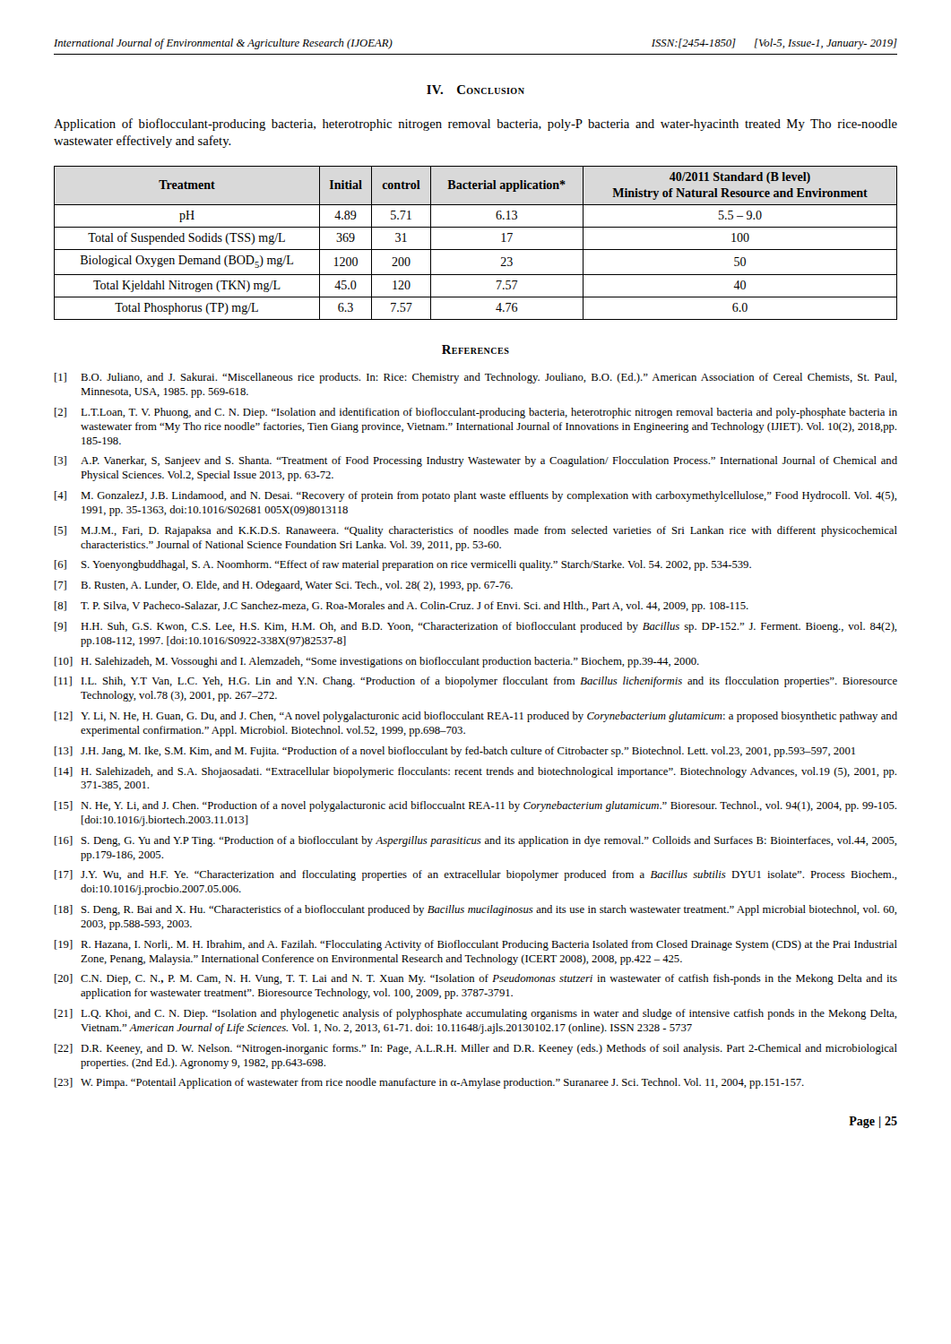International Journal of Environmental & Agriculture Research (IJOEAR) ISSN:[2454-1850] [Vol-5, Issue-1, January- 2019]
IV. Conclusion
Application of bioflocculant-producing bacteria, heterotrophic nitrogen removal bacteria, poly-P bacteria and water-hyacinth treated My Tho rice-noodle wastewater effectively and safety.
| Treatment | Initial | control | Bacterial application* | 40/2011 Standard (B level) Ministry of Natural Resource and Environment |
| --- | --- | --- | --- | --- |
| pH | 4.89 | 5.71 | 6.13 | 5.5 – 9.0 |
| Total of Suspended Sodids (TSS) mg/L | 369 | 31 | 17 | 100 |
| Biological Oxygen Demand (BOD 5 ) mg/L | 1200 | 200 | 23 | 50 |
| Total Kjeldahl Nitrogen (TKN) mg/L | 45.0 | 120 | 7.57 | 40 |
| Total Phosphorus (TP) mg/L | 6.3 | 7.57 | 4.76 | 6.0 |
References
B.O. Juliano, and J. Sakurai. “Miscellaneous rice products. In: Rice: Chemistry and Technology. Jouliano, B.O. (Ed.).” American Association of Cereal Chemists, St. Paul, Minnesota, USA, 1985. pp. 569-618.
L.T.Loan, T. V. Phuong, and C. N. Diep. “Isolation and identification of bioflocculant-producing bacteria, heterotrophic nitrogen removal bacteria and poly-phosphate bacteria in wastewater from “My Tho rice noodle” factories, Tien Giang province, Vietnam.” International Journal of Innovations in Engineering and Technology (IJIET). Vol. 10(2), 2018,pp. 185-198.
A.P. Vanerkar, S, Sanjeev and S. Shanta. “Treatment of Food Processing Industry Wastewater by a Coagulation/ Flocculation Process.” International Journal of Chemical and Physical Sciences. Vol.2, Special Issue 2013, pp. 63-72.
M. GonzalezJ, J.B. Lindamood, and N. Desai. “Recovery of protein from potato plant waste effluents by complexation with carboxymethylcellulose,” Food Hydrocoll. Vol. 4(5), 1991, pp. 35-1363, doi:10.1016/S02681 005X(09)8013118
M.J.M., Fari, D. Rajapaksa and K.K.D.S. Ranaweera. “Quality characteristics of noodles made from selected varieties of Sri Lankan rice with different physicochemical characteristics.” Journal of National Science Foundation Sri Lanka. Vol. 39, 2011, pp. 53-60.
S. Yoenyongbuddhagal, S. A. Noomhorm. “Effect of raw material preparation on rice vermicelli quality.” Starch/Starke. Vol. 54. 2002, pp. 534-539.
B. Rusten, A. Lunder, O. Elde, and H. Odegaard, Water Sci. Tech., vol. 28( 2), 1993, pp. 67-76.
T. P. Silva, V Pacheco-Salazar, J.C Sanchez-meza, G. Roa-Morales and A. Colin-Cruz. J of Envi. Sci. and Hlth., Part A, vol. 44, 2009, pp. 108-115.
H.H. Suh, G.S. Kwon, C.S. Lee, H.S. Kim, H.M. Oh, and B.D. Yoon, “Characterization of bioflocculant produced by Bacillus sp. DP-152.” J. Ferment. Bioeng., vol. 84(2), pp.108-112, 1997. [doi:10.1016/S0922-338X(97)82537-8]
H. Salehizadeh, M. Vossoughi and I. Alemzadeh, “Some investigations on bioflocculant production bacteria.” Biochem, pp.39-44, 2000.
I.L. Shih, Y.T Van, L.C. Yeh, H.G. Lin and Y.N. Chang. “Production of a biopolymer flocculant from Bacillus licheniformis and its flocculation properties”. Bioresource Technology, vol.78 (3), 2001, pp. 267–272.
Y. Li, N. He, H. Guan, G. Du, and J. Chen, “A novel polygalacturonic acid bioflocculant REA-11 produced by Corynebacterium glutamicum: a proposed biosynthetic pathway and experimental confirmation.” Appl. Microbiol. Biotechnol. vol.52, 1999, pp.698–703.
J.H. Jang, M. Ike, S.M. Kim, and M. Fujita. “Production of a novel bioflocculant by fed-batch culture of Citrobacter sp.” Biotechnol. Lett. vol.23, 2001, pp.593–597, 2001
H. Salehizadeh, and S.A. Shojaosadati. “Extracellular biopolymeric flocculants: recent trends and biotechnological importance”. Biotechnology Advances, vol.19 (5), 2001, pp. 371-385, 2001.
N. He, Y. Li, and J. Chen. “Production of a novel polygalacturonic acid bifloccualnt REA-11 by Corynebacterium glutamicum.” Bioresour. Technol., vol. 94(1), 2004, pp. 99-105. [doi:10.1016/j.biortech.2003.11.013]
S. Deng, G. Yu and Y.P Ting. “Production of a bioflocculant by Aspergillus parasiticus and its application in dye removal.” Colloids and Surfaces B: Biointerfaces, vol.44, 2005, pp.179-186, 2005.
J.Y. Wu, and H.F. Ye. “Characterization and flocculating properties of an extracellular biopolymer produced from a Bacillus subtilis DYU1 isolate”. Process Biochem., doi:10.1016/j.procbio.2007.05.006.
S. Deng, R. Bai and X. Hu. “Characteristics of a bioflocculant produced by Bacillus mucilaginosus and its use in starch wastewater treatment.” Appl microbial biotechnol, vol. 60, 2003, pp.588-593, 2003.
R. Hazana, I. Norli,. M. H. Ibrahim, and A. Fazilah. “Flocculating Activity of Bioflocculant Producing Bacteria Isolated from Closed Drainage System (CDS) at the Prai Industrial Zone, Penang, Malaysia.” International Conference on Environmental Research and Technology (ICERT 2008), 2008, pp.422 – 425.
C.N. Diep, C. N., P. M. Cam, N. H. Vung, T. T. Lai and N. T. Xuan My. “Isolation of Pseudomonas stutzeri in wastewater of catfish fish-ponds in the Mekong Delta and its application for wastewater treatment”. Bioresource Technology, vol. 100, 2009, pp. 3787-3791.
L.Q. Khoi, and C. N. Diep. “Isolation and phylogenetic analysis of polyphosphate accumulating organisms in water and sludge of intensive catfish ponds in the Mekong Delta, Vietnam.” American Journal of Life Sciences. Vol. 1, No. 2, 2013, 61-71. doi: 10.11648/j.ajls.20130102.17 (online). ISSN 2328 - 5737
D.R. Keeney, and D. W. Nelson. “Nitrogen-inorganic forms.” In: Page, A.L.R.H. Miller and D.R. Keeney (eds.) Methods of soil analysis. Part 2-Chemical and microbiological properties. (2nd Ed.). Agronomy 9, 1982, pp.643-698.
W. Pimpa. “Potentail Application of wastewater from rice noodle manufacture in α-Amylase production.” Suranaree J. Sci. Technol. Vol. 11, 2004, pp.151-157.
Page|25